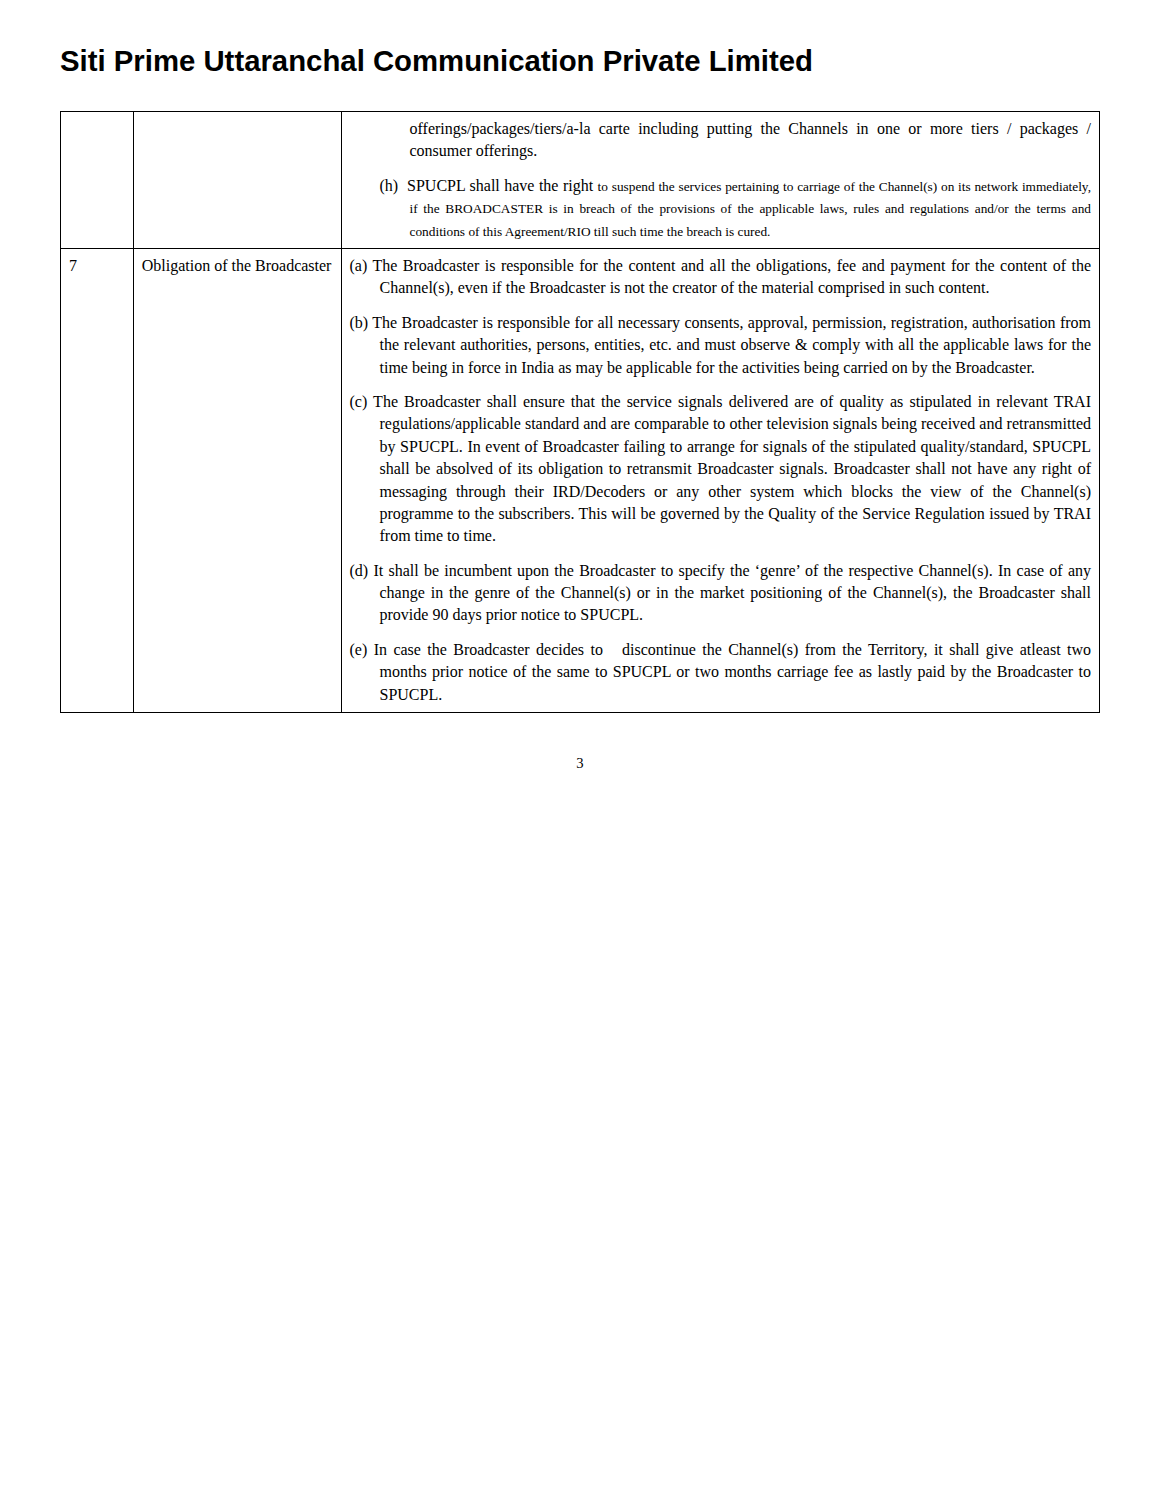Siti Prime Uttaranchal Communication Private Limited
| | | offerings/packages/tiers/a-la carte including putting the Channels in one or more tiers / packages / consumer offerings. (h) SPUCPL shall have the right to suspend the services pertaining to carriage of the Channel(s) on its network immediately, if the BROADCASTER is in breach of the provisions of the applicable laws, rules and regulations and/or the terms and conditions of this Agreement/RIO till such time the breach is cured. |
| 7 | Obligation of the Broadcaster | (a) The Broadcaster is responsible for the content and all the obligations, fee and payment for the content of the Channel(s), even if the Broadcaster is not the creator of the material comprised in such content. (b) The Broadcaster is responsible for all necessary consents, approval, permission, registration, authorisation from the relevant authorities, persons, entities, etc. and must observe & comply with all the applicable laws for the time being in force in India as may be applicable for the activities being carried on by the Broadcaster. (c) The Broadcaster shall ensure that the service signals delivered are of quality as stipulated in relevant TRAI regulations/applicable standard and are comparable to other television signals being received and retransmitted by SPUCPL. In event of Broadcaster failing to arrange for signals of the stipulated quality/standard, SPUCPL shall be absolved of its obligation to retransmit Broadcaster signals. Broadcaster shall not have any right of messaging through their IRD/Decoders or any other system which blocks the view of the Channel(s) programme to the subscribers. This will be governed by the Quality of the Service Regulation issued by TRAI from time to time. (d) It shall be incumbent upon the Broadcaster to specify the ‘genre’ of the respective Channel(s). In case of any change in the genre of the Channel(s) or in the market positioning of the Channel(s), the Broadcaster shall provide 90 days prior notice to SPUCPL. (e) In case the Broadcaster decides to discontinue the Channel(s) from the Territory, it shall give atleast two months prior notice of the same to SPUCPL or two months carriage fee as lastly paid by the Broadcaster to SPUCPL. |
3